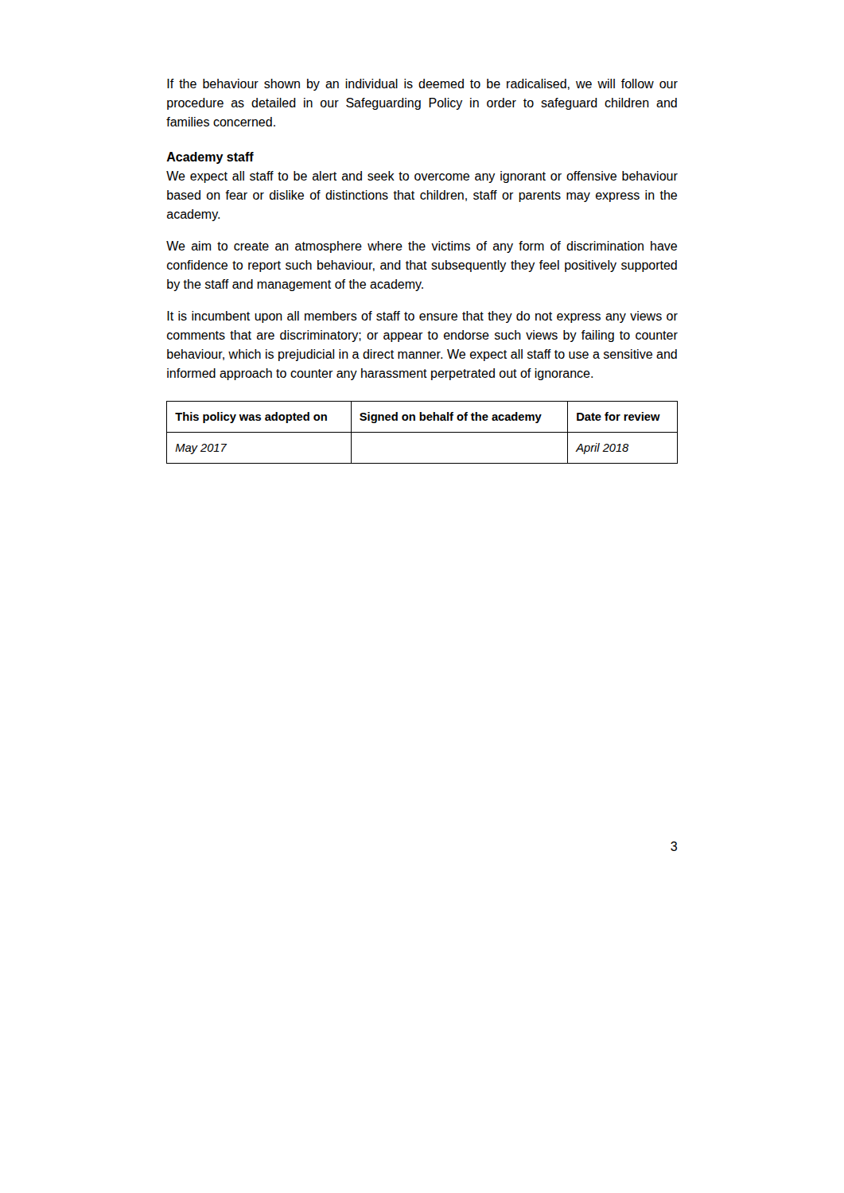If the behaviour shown by an individual is deemed to be radicalised, we will follow our procedure as detailed in our Safeguarding Policy in order to safeguard children and families concerned.
Academy staff
We expect all staff to be alert and seek to overcome any ignorant or offensive behaviour based on fear or dislike of distinctions that children, staff or parents may express in the academy.
We aim to create an atmosphere where the victims of any form of discrimination have confidence to report such behaviour, and that subsequently they feel positively supported by the staff and management of the academy.
It is incumbent upon all members of staff to ensure that they do not express any views or comments that are discriminatory; or appear to endorse such views by failing to counter behaviour, which is prejudicial in a direct manner. We expect all staff to use a sensitive and informed approach to counter any harassment perpetrated out of ignorance.
| This policy was adopted on | Signed on behalf of the academy | Date for review |
| --- | --- | --- |
| May 2017 | | April 2018 |
3